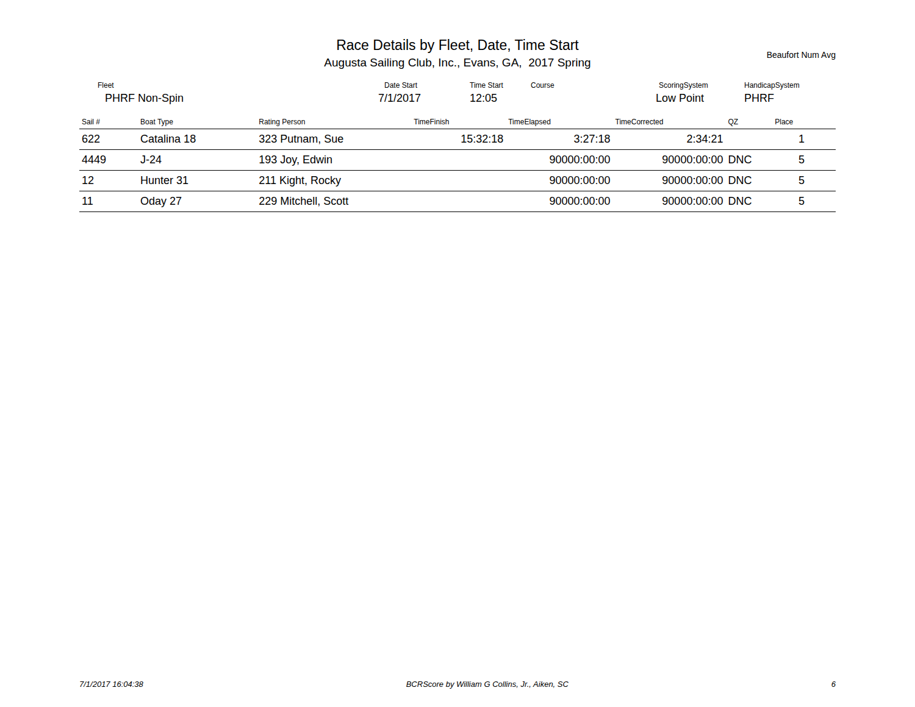Beaufort Num Avg
Race Details by Fleet, Date, Time Start
Augusta Sailing Club, Inc., Evans, GA, 2017 Spring
Fleet PHRF Non-Spin Date Start 7/1/2017 Time Start 12:05 Course ScoringSystem Low Point HandicapSystem PHRF
| Sail # | Boat Type | Rating Person | TimeFinish | TimeElapsed | TimeCorrected | QZ | Place | |
| --- | --- | --- | --- | --- | --- | --- | --- | --- |
| 622 | Catalina 18 | 323 Putnam, Sue | 15:32:18 | 3:27:18 | 2:34:21 | | 1 | |
| 4449 | J-24 | 193 Joy, Edwin | | 90000:00:00 | 90000:00:00 | DNC | 5 | |
| 12 | Hunter 31 | 211 Kight, Rocky | | 90000:00:00 | 90000:00:00 | DNC | 5 | |
| 11 | Oday 27 | 229 Mitchell, Scott | | 90000:00:00 | 90000:00:00 | DNC | 5 | |
7/1/2017 16:04:38 6
BCRScore by William G Collins, Jr., Aiken, SC